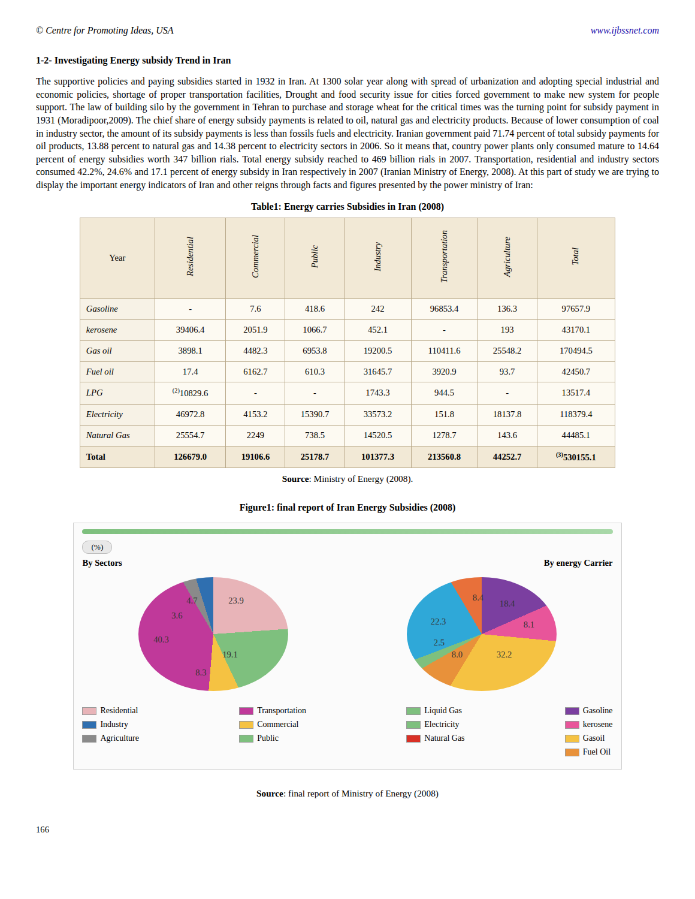© Centre for Promoting Ideas, USA
www.ijbssnet.com
1-2- Investigating Energy subsidy Trend in Iran
The supportive policies and paying subsidies started in 1932 in Iran. At 1300 solar year along with spread of urbanization and adopting special industrial and economic policies, shortage of proper transportation facilities, Drought and food security issue for cities forced government to make new system for people support. The law of building silo by the government in Tehran to purchase and storage wheat for the critical times was the turning point for subsidy payment in 1931 (Moradipoor,2009). The chief share of energy subsidy payments is related to oil, natural gas and electricity products. Because of lower consumption of coal in industry sector, the amount of its subsidy payments is less than fossils fuels and electricity. Iranian government paid 71.74 percent of total subsidy payments for oil products, 13.88 percent to natural gas and 14.38 percent to electricity sectors in 2006. So it means that, country power plants only consumed mature to 14.64 percent of energy subsidies worth 347 billion rials. Total energy subsidy reached to 469 billion rials in 2007. Transportation, residential and industry sectors consumed 42.2%, 24.6% and 17.1 percent of energy subsidy in Iran respectively in 2007 (Iranian Ministry of Energy, 2008). At this part of study we are trying to display the important energy indicators of Iran and other reigns through facts and figures presented by the power ministry of Iran:
Table1: Energy carries Subsidies in Iran (2008)
| Year | Residential | Commercial | Public | Industry | Transportation | Agriculture | Total |
| --- | --- | --- | --- | --- | --- | --- | --- |
| Gasoline | - | 7.6 | 418.6 | 242 | 96853.4 | 136.3 | 97657.9 |
| kerosene | 39406.4 | 2051.9 | 1066.7 | 452.1 | - | 193 | 43170.1 |
| Gas oil | 3898.1 | 4482.3 | 6953.8 | 19200.5 | 110411.6 | 25548.2 | 170494.5 |
| Fuel oil | 17.4 | 6162.7 | 610.3 | 31645.7 | 3920.9 | 93.7 | 42450.7 |
| LPG | (2) 10829.6 | - | - | 1743.3 | 944.5 | - | 13517.4 |
| Electricity | 46972.8 | 4153.2 | 15390.7 | 33573.2 | 151.8 | 18137.8 | 118379.4 |
| Natural Gas | 25554.7 | 2249 | 738.5 | 14520.5 | 1278.7 | 143.6 | 44485.1 |
| Total | 126679.0 | 19106.6 | 25178.7 | 101377.3 | 213560.8 | 44252.7 | (3) 530155.1 |
Source: Ministry of Energy (2008).
Figure1: final report of Iran Energy Subsidies (2008)
(%)
By Sectors By energy Carrier
23.9 19.1 8.3 40.3 3.6 4.7
18.4 8.1 32.2 8.0 2.5 22.3 8.4
Residential
Industry
Agriculture
Transportation
Commercial
Public
Liquid Gas
Electricity
Natural Gas
Gasoline
kerosene
Gasoil
Fuel Oil
Source: final report of Ministry of Energy (2008)
166